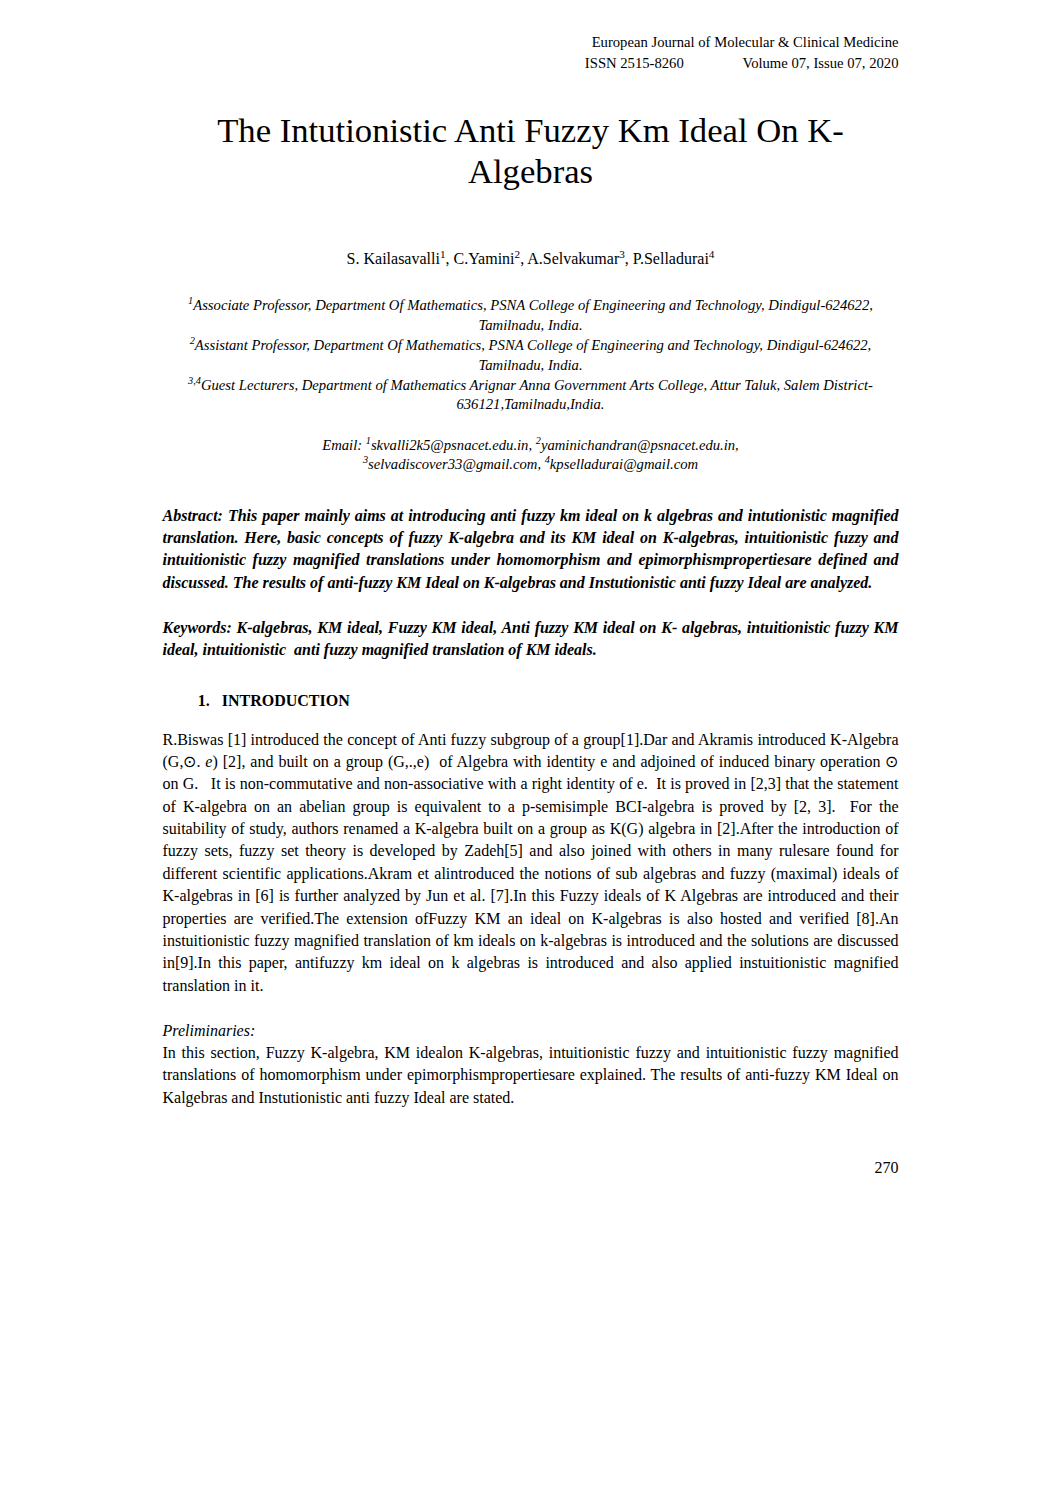European Journal of Molecular & Clinical Medicine
ISSN 2515-8260 Volume 07, Issue 07, 2020
The Intutionistic Anti Fuzzy Km Ideal On K-Algebras
S. Kailasavalli1, C.Yamini2, A.Selvakumar3, P.Selladurai4
1Associate Professor, Department Of Mathematics, PSNA College of Engineering and Technology, Dindigul-624622, Tamilnadu, India.
2Assistant Professor, Department Of Mathematics, PSNA College of Engineering and Technology, Dindigul-624622, Tamilnadu, India.
3,4Guest Lecturers, Department of Mathematics Arignar Anna Government Arts College, Attur Taluk, Salem District-636121,Tamilnadu,India.
Email: 1skvalli2k5@psnacet.edu.in, 2yaminichandran@psnacet.edu.in,
3selvadiscover33@gmail.com, 4kpselladurai@gmail.com
Abstract: This paper mainly aims at introducing anti fuzzy km ideal on k algebras and intutionistic magnified translation. Here, basic concepts of fuzzy K-algebra and its KM ideal on K-algebras, intuitionistic fuzzy and intuitionistic fuzzy magnified translations under homomorphism and epimorphismpropertiesare defined and discussed. The results of anti-fuzzy KM Ideal on K-algebras and Instutionistic anti fuzzy Ideal are analyzed.
Keywords: K-algebras, KM ideal, Fuzzy KM ideal, Anti fuzzy KM ideal on K- algebras, intuitionistic fuzzy KM ideal, intuitionistic anti fuzzy magnified translation of KM ideals.
1. INTRODUCTION
R.Biswas [1] introduced the concept of Anti fuzzy subgroup of a group[1].Dar and Akramis introduced K-Algebra (G,⊙. e) [2], and built on a group (G,.,e) of Algebra with identity e and adjoined of induced binary operation ⊙ on G. It is non-commutative and non-associative with a right identity of e. It is proved in [2,3] that the statement of K-algebra on an abelian group is equivalent to a p-semisimple BCI-algebra is proved by [2, 3]. For the suitability of study, authors renamed a K-algebra built on a group as K(G) algebra in [2].After the introduction of fuzzy sets, fuzzy set theory is developed by Zadeh[5] and also joined with others in many rulesare found for different scientific applications.Akram et alintroduced the notions of sub algebras and fuzzy (maximal) ideals of K-algebras in [6] is further analyzed by Jun et al. [7].In this Fuzzy ideals of K Algebras are introduced and their properties are verified.The extension ofFuzzy KM an ideal on K-algebras is also hosted and verified [8].An instuitionistic fuzzy magnified translation of km ideals on k-algebras is introduced and the solutions are discussed in[9].In this paper, antifuzzy km ideal on k algebras is introduced and also applied instuitionistic magnified translation in it.
Preliminaries:
In this section, Fuzzy K-algebra, KM idealon K-algebras, intuitionistic fuzzy and intuitionistic fuzzy magnified translations of homomorphism under epimorphismpropertiesare explained. The results of anti-fuzzy KM Ideal on Kalgebras and Instutionistic anti fuzzy Ideal are stated.
270